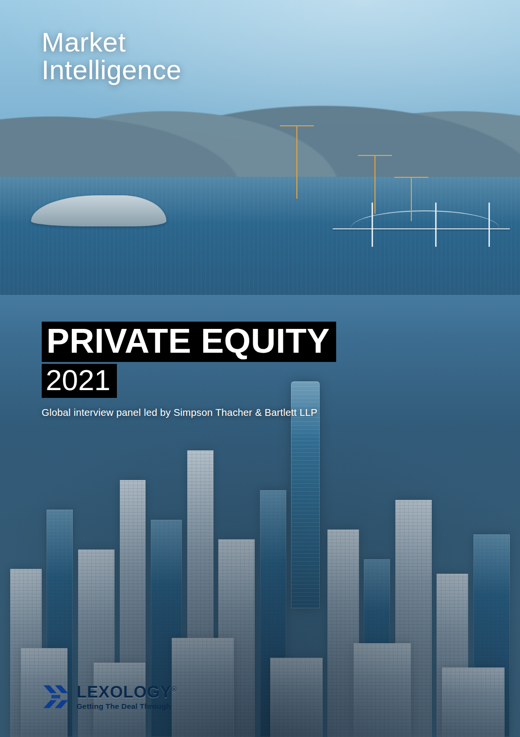Market Intelligence
Private Equity
2021
Global interview panel led by Simpson Thacher & Bartlett LLP
LEXOLOGY®
Getting The Deal Through